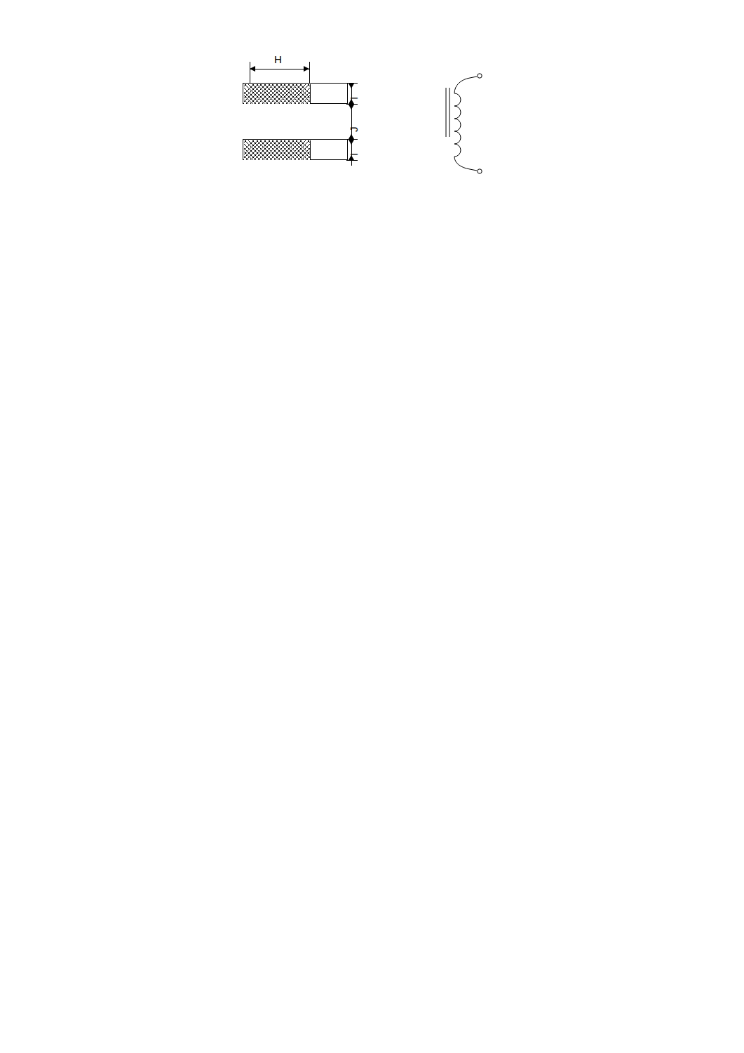H
I
J
I